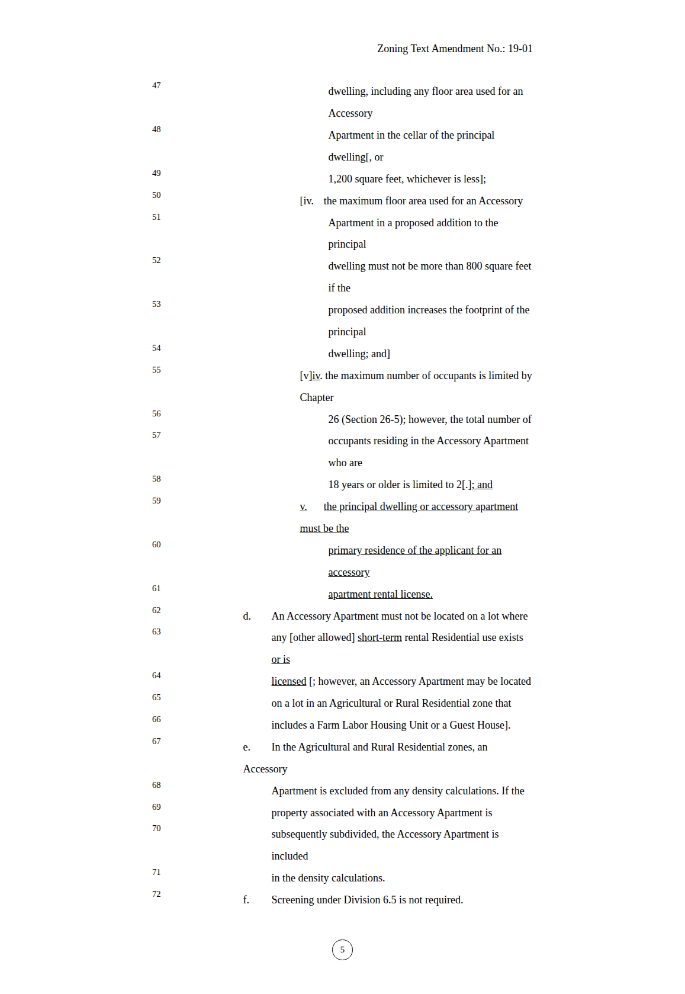Zoning Text Amendment No.: 19-01
| 47 | dwelling, including any floor area used for an Accessory |
| 48 | Apartment in the cellar of the principal dwelling[, or |
| 49 | 1,200 square feet, whichever is less]; |
| 50 | [iv. the maximum floor area used for an Accessory |
| 51 | Apartment in a proposed addition to the principal |
| 52 | dwelling must not be more than 800 square feet if the |
| 53 | proposed addition increases the footprint of the principal |
| 54 | dwelling; and] |
| 55 | [v] iv . the maximum number of occupants is limited by Chapter |
| 56 | 26 (Section 26-5); however, the total number of |
| 57 | occupants residing in the Accessory Apartment who are |
| 58 | 18 years or older is limited to 2[.] ; and |
| 59 | v. the principal dwelling or accessory apartment must be the |
| 60 | primary residence of the applicant for an accessory |
| 61 | apartment rental license. |
| 62 | d. An Accessory Apartment must not be located on a lot where |
| 63 | any [other allowed] short-term rental Residential use exists or is |
| 64 | licensed [; however, an Accessory Apartment may be located |
| 65 | on a lot in an Agricultural or Rural Residential zone that |
| 66 | includes a Farm Labor Housing Unit or a Guest House]. |
| 67 | e. In the Agricultural and Rural Residential zones, an Accessory |
| 68 | Apartment is excluded from any density calculations. If the |
| 69 | property associated with an Accessory Apartment is |
| 70 | subsequently subdivided, the Accessory Apartment is included |
| 71 | in the density calculations. |
| 72 | f. Screening under Division 6.5 is not required. |
5